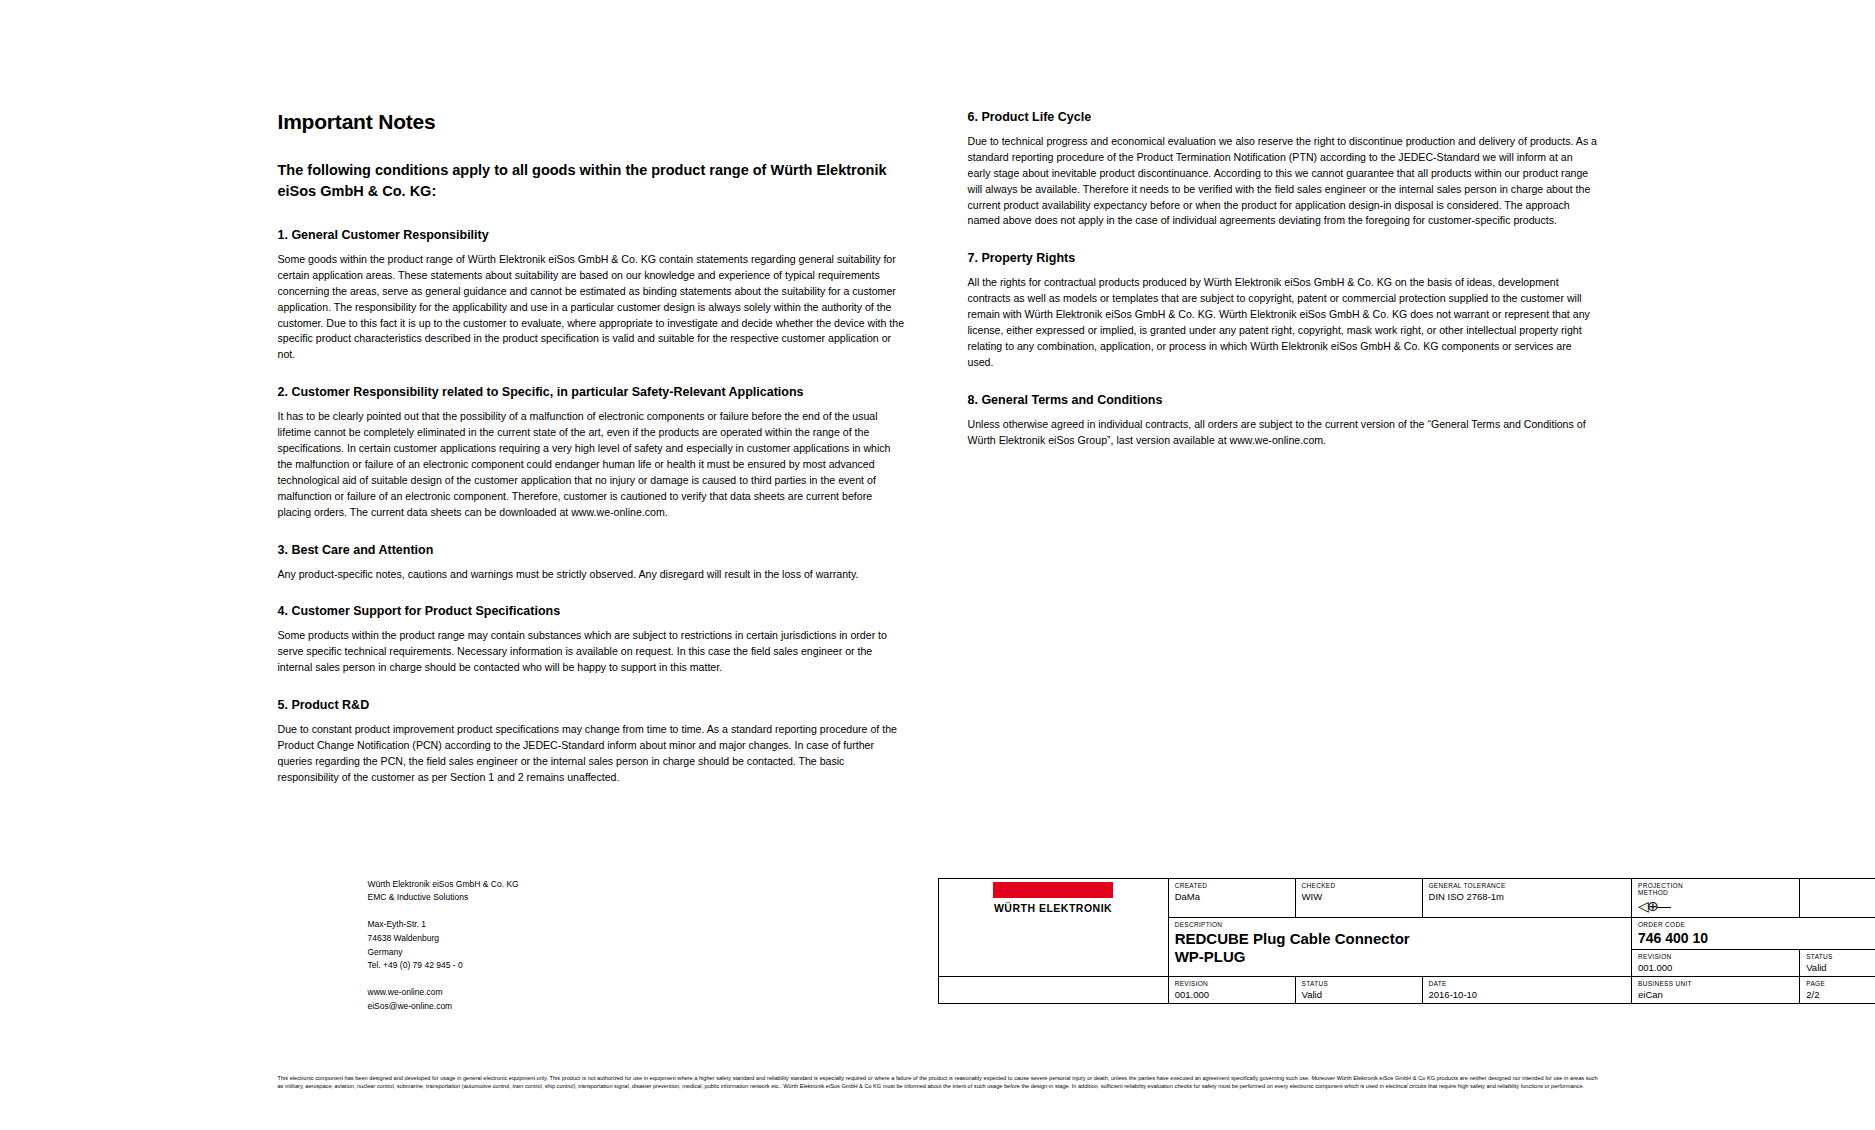Important Notes
The following conditions apply to all goods within the product range of Würth Elektronik eiSos GmbH & Co. KG:
1. General Customer Responsibility
Some goods within the product range of Würth Elektronik eiSos GmbH & Co. KG contain statements regarding general suitability for certain application areas. These statements about suitability are based on our knowledge and experience of typical requirements concerning the areas, serve as general guidance and cannot be estimated as binding statements about the suitability for a customer application. The responsibility for the applicability and use in a particular customer design is always solely within the authority of the customer. Due to this fact it is up to the customer to evaluate, where appropriate to investigate and decide whether the device with the specific product characteristics described in the product specification is valid and suitable for the respective customer application or not.
2. Customer Responsibility related to Specific, in particular Safety-Relevant Applications
It has to be clearly pointed out that the possibility of a malfunction of electronic components or failure before the end of the usual lifetime cannot be completely eliminated in the current state of the art, even if the products are operated within the range of the specifications. In certain customer applications requiring a very high level of safety and especially in customer applications in which the malfunction or failure of an electronic component could endanger human life or health it must be ensured by most advanced technological aid of suitable design of the customer application that no injury or damage is caused to third parties in the event of malfunction or failure of an electronic component. Therefore, customer is cautioned to verify that data sheets are current before placing orders. The current data sheets can be downloaded at www.we-online.com.
3. Best Care and Attention
Any product-specific notes, cautions and warnings must be strictly observed. Any disregard will result in the loss of warranty.
4. Customer Support for Product Specifications
Some products within the product range may contain substances which are subject to restrictions in certain jurisdictions in order to serve specific technical requirements. Necessary information is available on request. In this case the field sales engineer or the internal sales person in charge should be contacted who will be happy to support in this matter.
5. Product R&D
Due to constant product improvement product specifications may change from time to time. As a standard reporting procedure of the Product Change Notification (PCN) according to the JEDEC-Standard inform about minor and major changes. In case of further queries regarding the PCN, the field sales engineer or the internal sales person in charge should be contacted. The basic responsibility of the customer as per Section 1 and 2 remains unaffected.
6. Product Life Cycle
Due to technical progress and economical evaluation we also reserve the right to discontinue production and delivery of products. As a standard reporting procedure of the Product Termination Notification (PTN) according to the JEDEC-Standard we will inform at an early stage about inevitable product discontinuance. According to this we cannot guarantee that all products within our product range will always be available. Therefore it needs to be verified with the field sales engineer or the internal sales person in charge about the current product availability expectancy before or when the product for application design-in disposal is considered. The approach named above does not apply in the case of individual agreements deviating from the foregoing for customer-specific products.
7. Property Rights
All the rights for contractual products produced by Würth Elektronik eiSos GmbH & Co. KG on the basis of ideas, development contracts as well as models or templates that are subject to copyright, patent or commercial protection supplied to the customer will remain with Würth Elektronik eiSos GmbH & Co. KG. Würth Elektronik eiSos GmbH & Co. KG does not warrant or represent that any license, either expressed or implied, is granted under any patent right, copyright, mask work right, or other intellectual property right relating to any combination, application, or process in which Würth Elektronik eiSos GmbH & Co. KG components or services are used.
8. General Terms and Conditions
Unless otherwise agreed in individual contracts, all orders are subject to the current version of the “General Terms and Conditions of Würth Elektronik eiSos Group”, last version available at www.we-online.com.
Würth Elektronik eiSos GmbH & Co. KG
EMC & Inductive Solutions
Max-Eyth-Str. 1
74638 Waldenburg
Germany
Tel. +49 (0) 79 42 945 - 0
www.we-online.com
eiSos@we-online.com
| WÜRTH ELEKTRONIK | Created DaMa | Checked WIW | General Tolerance DIN ISO 2768-1m | Projection Method ◁⊕— | |
| Description REDCUBE Plug Cable Connector WP-PLUG | Order Code 746 400 10 |
| Revision 001.000 | Status Valid |
| | Revision 001.000 | Status Valid | Date 2016-10-10 | Business Unit eiCan | Page 2/2 |
This electronic component has been designed and developed for usage in general electronic equipment only. This product is not authorized for use in equipment where a higher safety standard and reliability standard is especially required or where a failure of the product is reasonably expected to cause severe personal injury or death, unless the parties have executed an agreement specifically governing such use. Moreover Würth Elektronik eiSos GmbH & Co KG products are neither designed nor intended for use in areas such as military, aerospace, aviation, nuclear control, submarine, transportation (automotive control, train control, ship control), transportation signal, disaster prevention, medical, public information network etc.. Würth Elektronik eiSos GmbH & Co KG must be informed about the intent of such usage before the design-in stage. In addition, sufficient reliability evaluation checks for safety must be performed on every electronic component which is used in electrical circuits that require high safety and reliability functions or performance.